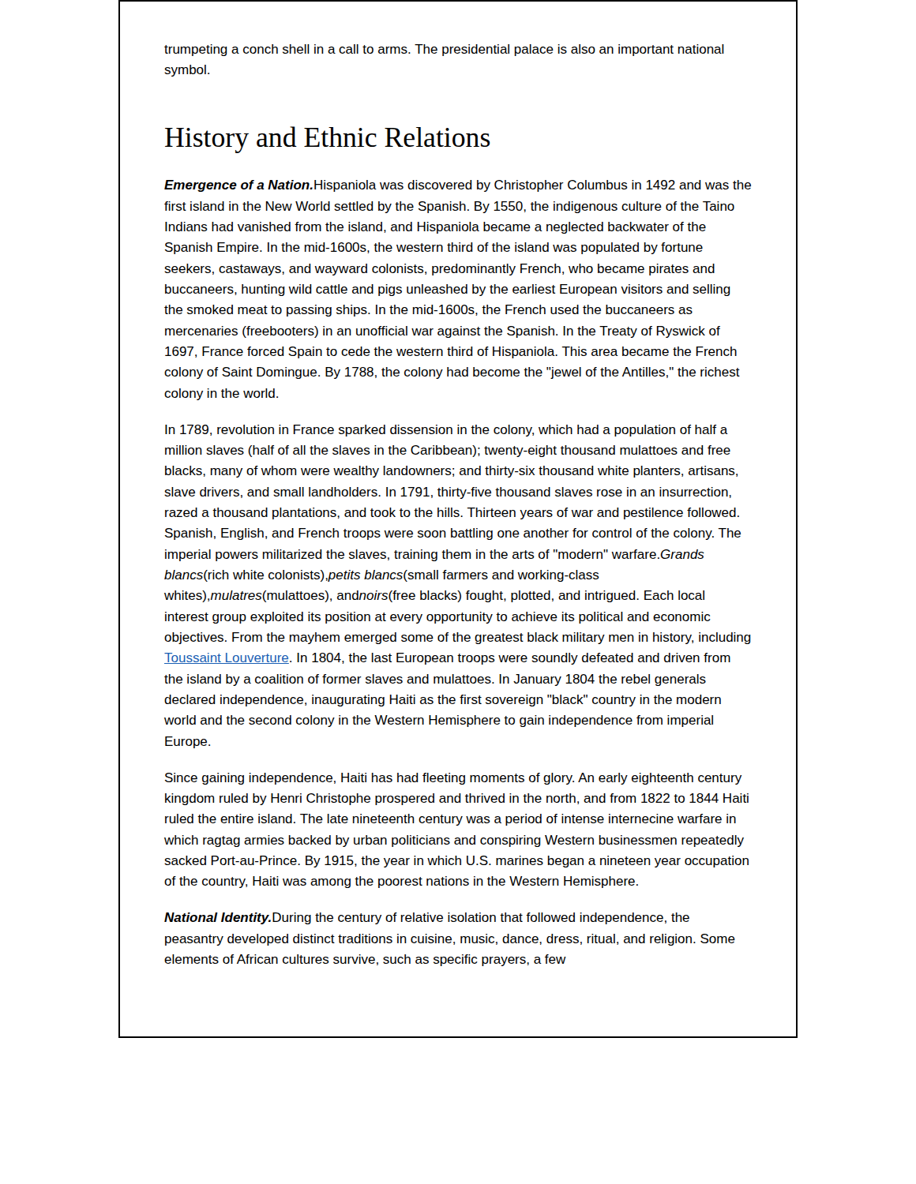trumpeting a conch shell in a call to arms. The presidential palace is also an important national symbol.
History and Ethnic Relations
Emergence of a Nation. Hispaniola was discovered by Christopher Columbus in 1492 and was the first island in the New World settled by the Spanish. By 1550, the indigenous culture of the Taino Indians had vanished from the island, and Hispaniola became a neglected backwater of the Spanish Empire. In the mid-1600s, the western third of the island was populated by fortune seekers, castaways, and wayward colonists, predominantly French, who became pirates and buccaneers, hunting wild cattle and pigs unleashed by the earliest European visitors and selling the smoked meat to passing ships. In the mid-1600s, the French used the buccaneers as mercenaries (freebooters) in an unofficial war against the Spanish. In the Treaty of Ryswick of 1697, France forced Spain to cede the western third of Hispaniola. This area became the French colony of Saint Domingue. By 1788, the colony had become the "jewel of the Antilles," the richest colony in the world.
In 1789, revolution in France sparked dissension in the colony, which had a population of half a million slaves (half of all the slaves in the Caribbean); twenty-eight thousand mulattoes and free blacks, many of whom were wealthy landowners; and thirty-six thousand white planters, artisans, slave drivers, and small landholders. In 1791, thirty-five thousand slaves rose in an insurrection, razed a thousand plantations, and took to the hills. Thirteen years of war and pestilence followed. Spanish, English, and French troops were soon battling one another for control of the colony. The imperial powers militarized the slaves, training them in the arts of "modern" warfare.Grands blancs(rich white colonists),petits blancs(small farmers and working-class whites),mulatres(mulattoes), andnoirs(free blacks) fought, plotted, and intrigued. Each local interest group exploited its position at every opportunity to achieve its political and economic objectives. From the mayhem emerged some of the greatest black military men in history, including Toussaint Louverture. In 1804, the last European troops were soundly defeated and driven from the island by a coalition of former slaves and mulattoes. In January 1804 the rebel generals declared independence, inaugurating Haiti as the first sovereign "black" country in the modern world and the second colony in the Western Hemisphere to gain independence from imperial Europe.
Since gaining independence, Haiti has had fleeting moments of glory. An early eighteenth century kingdom ruled by Henri Christophe prospered and thrived in the north, and from 1822 to 1844 Haiti ruled the entire island. The late nineteenth century was a period of intense internecine warfare in which ragtag armies backed by urban politicians and conspiring Western businessmen repeatedly sacked Port-au-Prince. By 1915, the year in which U.S. marines began a nineteen year occupation of the country, Haiti was among the poorest nations in the Western Hemisphere.
National Identity. During the century of relative isolation that followed independence, the peasantry developed distinct traditions in cuisine, music, dance, dress, ritual, and religion. Some elements of African cultures survive, such as specific prayers, a few